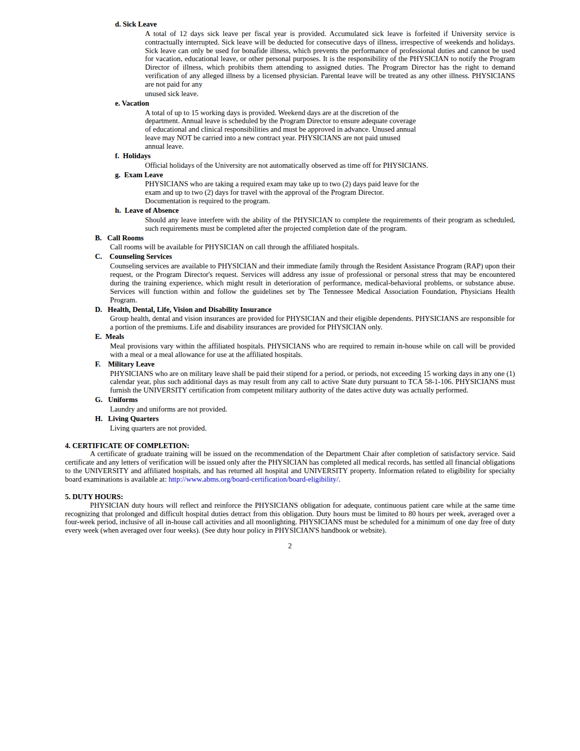d. Sick Leave
A total of 12 days sick leave per fiscal year is provided. Accumulated sick leave is forfeited if University service is contractually interrupted. Sick leave will be deducted for consecutive days of illness, irrespective of weekends and holidays. Sick leave can only be used for bonafide illness, which prevents the performance of professional duties and cannot be used for vacation, educational leave, or other personal purposes. It is the responsibility of the PHYSICIAN to notify the Program Director of illness, which prohibits them attending to assigned duties. The Program Director has the right to demand verification of any alleged illness by a licensed physician. Parental leave will be treated as any other illness. PHYSICIANS are not paid for any
unused sick leave.
e. Vacation
A total of up to 15 working days is provided. Weekend days are at the discretion of the
department. Annual leave is scheduled by the Program Director to ensure adequate coverage
of educational and clinical responsibilities and must be approved in advance. Unused annual
leave may NOT be carried into a new contract year. PHYSICIANS are not paid unused
annual leave.
f. Holidays
Official holidays of the University are not automatically observed as time off for PHYSICIANS.
g. Exam Leave
PHYSICIANS who are taking a required exam may take up to two (2) days paid leave for the
exam and up to two (2) days for travel with the approval of the Program Director.
Documentation is required to the program.
h. Leave of Absence
Should any leave interfere with the ability of the PHYSICIAN to complete the requirements of their program as scheduled, such requirements must be completed after the projected completion date of the program.
B. Call Rooms
Call rooms will be available for PHYSICIAN on call through the affiliated hospitals.
C. Counseling Services
Counseling services are available to PHYSICIAN and their immediate family through the Resident Assistance Program (RAP) upon their request, or the Program Director's request. Services will address any issue of professional or personal stress that may be encountered during the training experience, which might result in deterioration of performance, medical-behavioral problems, or substance abuse. Services will function within and follow the guidelines set by The Tennessee Medical Association Foundation, Physicians Health Program.
D. Health, Dental, Life, Vision and Disability Insurance
Group health, dental and vision insurances are provided for PHYSICIAN and their eligible dependents. PHYSICIANS are responsible for a portion of the premiums. Life and disability insurances are provided for PHYSICIAN only.
E. Meals
Meal provisions vary within the affiliated hospitals. PHYSICIANS who are required to remain in-house while on call will be provided with a meal or a meal allowance for use at the affiliated hospitals.
F. Military Leave
PHYSICIANS who are on military leave shall be paid their stipend for a period, or periods, not exceeding 15 working days in any one (1) calendar year, plus such additional days as may result from any call to active State duty pursuant to TCA 58-1-106. PHYSICIANS must furnish the UNIVERSITY certification from competent military authority of the dates active duty was actually performed.
G. Uniforms
Laundry and uniforms are not provided.
H. Living Quarters
Living quarters are not provided.
4. CERTIFICATE OF COMPLETION:
A certificate of graduate training will be issued on the recommendation of the Department Chair after completion of satisfactory service. Said certificate and any letters of verification will be issued only after the PHYSICIAN has completed all medical records, has settled all financial obligations to the UNIVERSITY and affiliated hospitals, and has returned all hospital and UNIVERSITY property. Information related to eligibility for specialty board examinations is available at: http://www.abms.org/board-certification/board-eligibility/.
5. DUTY HOURS:
PHYSICIAN duty hours will reflect and reinforce the PHYSICIANS obligation for adequate, continuous patient care while at the same time recognizing that prolonged and difficult hospital duties detract from this obligation. Duty hours must be limited to 80 hours per week, averaged over a four-week period, inclusive of all in-house call activities and all moonlighting. PHYSICIANS must be scheduled for a minimum of one day free of duty every week (when averaged over four weeks). (See duty hour policy in PHYSICIAN'S handbook or website).
2